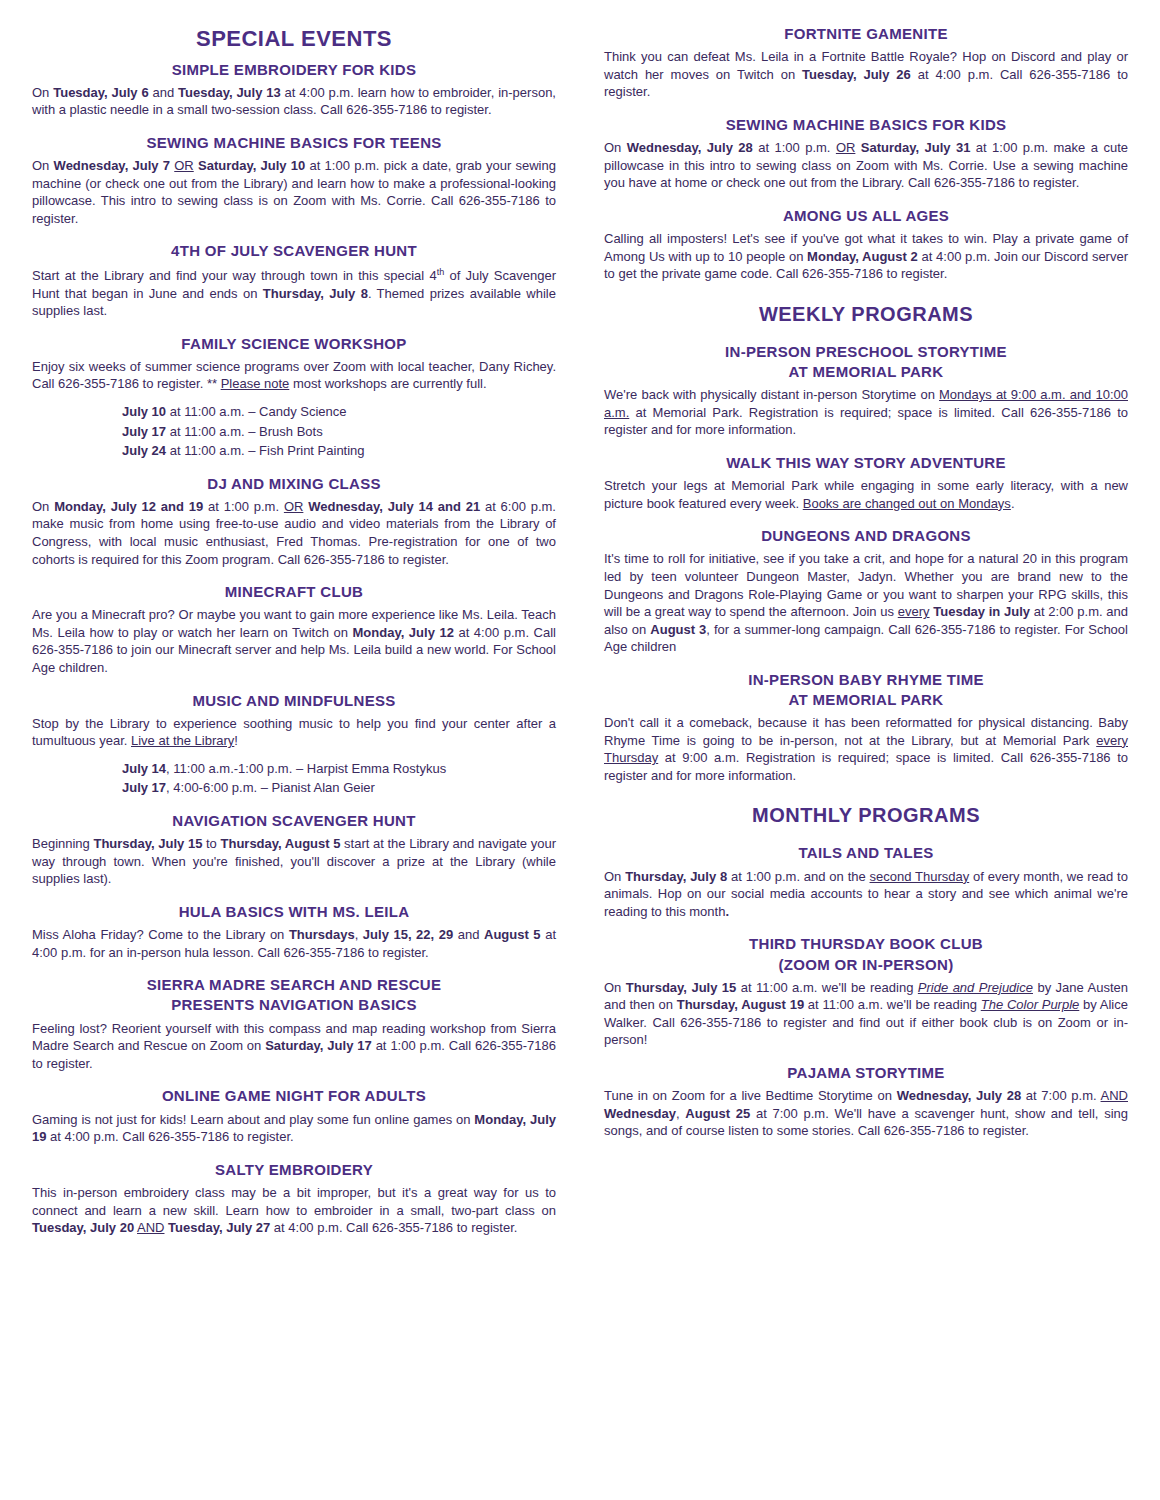SPECIAL EVENTS
SIMPLE EMBROIDERY FOR KIDS
On Tuesday, July 6 and Tuesday, July 13 at 4:00 p.m. learn how to embroider, in-person, with a plastic needle in a small two-session class. Call 626-355-7186 to register.
SEWING MACHINE BASICS FOR TEENS
On Wednesday, July 7 OR Saturday, July 10 at 1:00 p.m. pick a date, grab your sewing machine (or check one out from the Library) and learn how to make a professional-looking pillowcase. This intro to sewing class is on Zoom with Ms. Corrie. Call 626-355-7186 to register.
4TH OF JULY SCAVENGER HUNT
Start at the Library and find your way through town in this special 4th of July Scavenger Hunt that began in June and ends on Thursday, July 8. Themed prizes available while supplies last.
FAMILY SCIENCE WORKSHOP
Enjoy six weeks of summer science programs over Zoom with local teacher, Dany Richey. Call 626-355-7186 to register. ** Please note most workshops are currently full.
July 10 at 11:00 a.m. – Candy Science
July 17 at 11:00 a.m. – Brush Bots
July 24 at 11:00 a.m. – Fish Print Painting
DJ AND MIXING CLASS
On Monday, July 12 and 19 at 1:00 p.m. OR Wednesday, July 14 and 21 at 6:00 p.m. make music from home using free-to-use audio and video materials from the Library of Congress, with local music enthusiast, Fred Thomas. Pre-registration for one of two cohorts is required for this Zoom program. Call 626-355-7186 to register.
MINECRAFT CLUB
Are you a Minecraft pro? Or maybe you want to gain more experience like Ms. Leila. Teach Ms. Leila how to play or watch her learn on Twitch on Monday, July 12 at 4:00 p.m. Call 626-355-7186 to join our Minecraft server and help Ms. Leila build a new world. For School Age children.
MUSIC AND MINDFULNESS
Stop by the Library to experience soothing music to help you find your center after a tumultuous year. Live at the Library!
July 14, 11:00 a.m.-1:00 p.m. – Harpist Emma Rostykus
July 17, 4:00-6:00 p.m. – Pianist Alan Geier
NAVIGATION SCAVENGER HUNT
Beginning Thursday, July 15 to Thursday, August 5 start at the Library and navigate your way through town. When you're finished, you'll discover a prize at the Library (while supplies last).
HULA BASICS WITH MS. LEILA
Miss Aloha Friday? Come to the Library on Thursdays, July 15, 22, 29 and August 5 at 4:00 p.m. for an in-person hula lesson. Call 626-355-7186 to register.
SIERRA MADRE SEARCH AND RESCUE
PRESENTS NAVIGATION BASICS
Feeling lost? Reorient yourself with this compass and map reading workshop from Sierra Madre Search and Rescue on Zoom on Saturday, July 17 at 1:00 p.m. Call 626-355-7186 to register.
ONLINE GAME NIGHT FOR ADULTS
Gaming is not just for kids! Learn about and play some fun online games on Monday, July 19 at 4:00 p.m. Call 626-355-7186 to register.
SALTY EMBROIDERY
This in-person embroidery class may be a bit improper, but it's a great way for us to connect and learn a new skill. Learn how to embroider in a small, two-part class on Tuesday, July 20 AND Tuesday, July 27 at 4:00 p.m. Call 626-355-7186 to register.
FORTNITE GAMENITE
Think you can defeat Ms. Leila in a Fortnite Battle Royale? Hop on Discord and play or watch her moves on Twitch on Tuesday, July 26 at 4:00 p.m. Call 626-355-7186 to register.
SEWING MACHINE BASICS FOR KIDS
On Wednesday, July 28 at 1:00 p.m. OR Saturday, July 31 at 1:00 p.m. make a cute pillowcase in this intro to sewing class on Zoom with Ms. Corrie. Use a sewing machine you have at home or check one out from the Library. Call 626-355-7186 to register.
AMONG US ALL AGES
Calling all imposters! Let's see if you've got what it takes to win. Play a private game of Among Us with up to 10 people on Monday, August 2 at 4:00 p.m. Join our Discord server to get the private game code. Call 626-355-7186 to register.
WEEKLY PROGRAMS
IN-PERSON PRESCHOOL STORYTIME
AT MEMORIAL PARK
We're back with physically distant in-person Storytime on Mondays at 9:00 a.m. and 10:00 a.m. at Memorial Park. Registration is required; space is limited. Call 626-355-7186 to register and for more information.
WALK THIS WAY STORY ADVENTURE
Stretch your legs at Memorial Park while engaging in some early literacy, with a new picture book featured every week. Books are changed out on Mondays.
DUNGEONS AND DRAGONS
It's time to roll for initiative, see if you take a crit, and hope for a natural 20 in this program led by teen volunteer Dungeon Master, Jadyn. Whether you are brand new to the Dungeons and Dragons Role-Playing Game or you want to sharpen your RPG skills, this will be a great way to spend the afternoon. Join us every Tuesday in July at 2:00 p.m. and also on August 3, for a summer-long campaign. Call 626-355-7186 to register. For School Age children
IN-PERSON BABY RHYME TIME
AT MEMORIAL PARK
Don't call it a comeback, because it has been reformatted for physical distancing. Baby Rhyme Time is going to be in-person, not at the Library, but at Memorial Park every Thursday at 9:00 a.m. Registration is required; space is limited. Call 626-355-7186 to register and for more information.
MONTHLY PROGRAMS
TAILS AND TALES
On Thursday, July 8 at 1:00 p.m. and on the second Thursday of every month, we read to animals. Hop on our social media accounts to hear a story and see which animal we're reading to this month.
THIRD THURSDAY BOOK CLUB
(ZOOM OR IN-PERSON)
On Thursday, July 15 at 11:00 a.m. we'll be reading Pride and Prejudice by Jane Austen and then on Thursday, August 19 at 11:00 a.m. we'll be reading The Color Purple by Alice Walker. Call 626-355-7186 to register and find out if either book club is on Zoom or in-person!
PAJAMA STORYTIME
Tune in on Zoom for a live Bedtime Storytime on Wednesday, July 28 at 7:00 p.m. AND Wednesday, August 25 at 7:00 p.m. We'll have a scavenger hunt, show and tell, sing songs, and of course listen to some stories. Call 626-355-7186 to register.